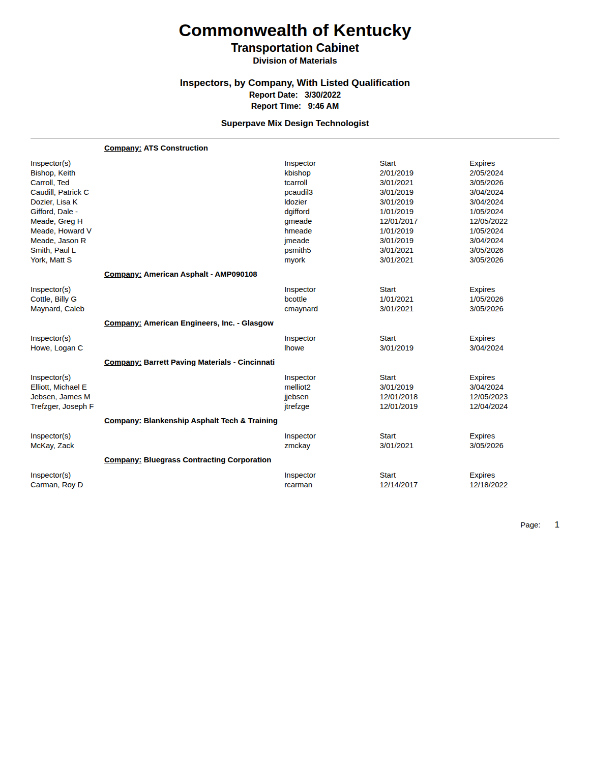Commonwealth of Kentucky
Transportation Cabinet
Division of Materials
Inspectors, by Company, With Listed Qualification
Report Date: 3/30/2022
Report Time: 9:46 AM
Superpave Mix Design Technologist
Company: ATS Construction
| Inspector(s) | Inspector | Start | Expires |
| Bishop, Keith | kbishop | 2/01/2019 | 2/05/2024 |
| Carroll, Ted | tcarroll | 3/01/2021 | 3/05/2026 |
| Caudill, Patrick C | pcaudil3 | 3/01/2019 | 3/04/2024 |
| Dozier, Lisa K | ldozier | 3/01/2019 | 3/04/2024 |
| Gifford, Dale - | dgifford | 1/01/2019 | 1/05/2024 |
| Meade, Greg H | gmeade | 12/01/2017 | 12/05/2022 |
| Meade, Howard V | hmeade | 1/01/2019 | 1/05/2024 |
| Meade, Jason R | jmeade | 3/01/2019 | 3/04/2024 |
| Smith, Paul L | psmith5 | 3/01/2021 | 3/05/2026 |
| York, Matt S | myork | 3/01/2021 | 3/05/2026 |
Company: American Asphalt - AMP090108
| Inspector(s) | Inspector | Start | Expires |
| Cottle, Billy G | bcottle | 1/01/2021 | 1/05/2026 |
| Maynard, Caleb | cmaynard | 3/01/2021 | 3/05/2026 |
Company: American Engineers, Inc. - Glasgow
| Inspector(s) | Inspector | Start | Expires |
| Howe, Logan C | lhowe | 3/01/2019 | 3/04/2024 |
Company: Barrett Paving Materials - Cincinnati
| Inspector(s) | Inspector | Start | Expires |
| Elliott, Michael E | melliot2 | 3/01/2019 | 3/04/2024 |
| Jebsen, James M | jjebsen | 12/01/2018 | 12/05/2023 |
| Trefzger, Joseph F | jtrefzge | 12/01/2019 | 12/04/2024 |
Company: Blankenship Asphalt Tech & Training
| Inspector(s) | Inspector | Start | Expires |
| McKay, Zack | zmckay | 3/01/2021 | 3/05/2026 |
Company: Bluegrass Contracting Corporation
| Inspector(s) | Inspector | Start | Expires |
| Carman, Roy D | rcarman | 12/14/2017 | 12/18/2022 |
Page: 1